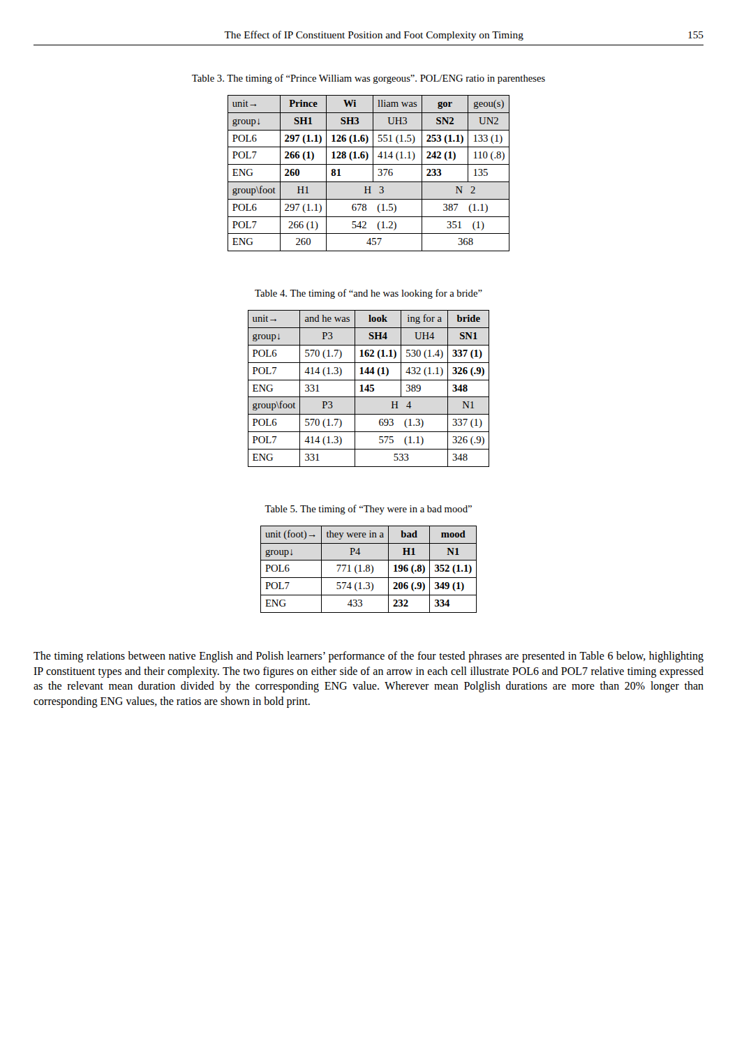The Effect of IP Constituent Position and Foot Complexity on Timing
155
Table 3. The timing of “Prince William was gorgeous”. POL/ENG ratio in parentheses
| unit→ | Prince | Wi | lliam was | gor | geou(s) |
| group↓ | SH1 | SH3 | UH3 | SN2 | UN2 |
| POL6 | 297 (1.1) | 126 (1.6) | 551 (1.5) | 253 (1.1) | 133 (1) |
| POL7 | 266 (1) | 128 (1.6) | 414 (1.1) | 242 (1) | 110 (.8) |
| ENG | 260 | 81 | 376 | 233 | 135 |
| group\foot | H1 | H 3 | N 2 |
| POL6 | 297 (1.1) | 678 (1.5) | 387 (1.1) |
| POL7 | 266 (1) | 542 (1.2) | 351 (1) |
| ENG | 260 | 457 | 368 |
Table 4. The timing of “and he was looking for a bride”
| unit→ | and he was | look | ing for a | bride |
| group↓ | P3 | SH4 | UH4 | SN1 |
| POL6 | 570 (1.7) | 162 (1.1) | 530 (1.4) | 337 (1) |
| POL7 | 414 (1.3) | 144 (1) | 432 (1.1) | 326 (.9) |
| ENG | 331 | 145 | 389 | 348 |
| group\foot | P3 | H 4 | N1 |
| POL6 | 570 (1.7) | 693 (1.3) | 337 (1) |
| POL7 | 414 (1.3) | 575 (1.1) | 326 (.9) |
| ENG | 331 | 533 | 348 |
Table 5. The timing of “They were in a bad mood”
| unit (foot)→ | they were in a | bad | mood |
| group↓ | P4 | H1 | N1 |
| POL6 | 771 (1.8) | 196 (.8) | 352 (1.1) |
| POL7 | 574 (1.3) | 206 (.9) | 349 (1) |
| ENG | 433 | 232 | 334 |
The timing relations between native English and Polish learners’ performance of the four tested phrases are presented in Table 6 below, highlighting IP constituent types and their complexity. The two figures on either side of an arrow in each cell illustrate POL6 and POL7 relative timing expressed as the relevant mean duration divided by the corresponding ENG value. Wherever mean Polglish durations are more than 20% longer than corresponding ENG values, the ratios are shown in bold print.